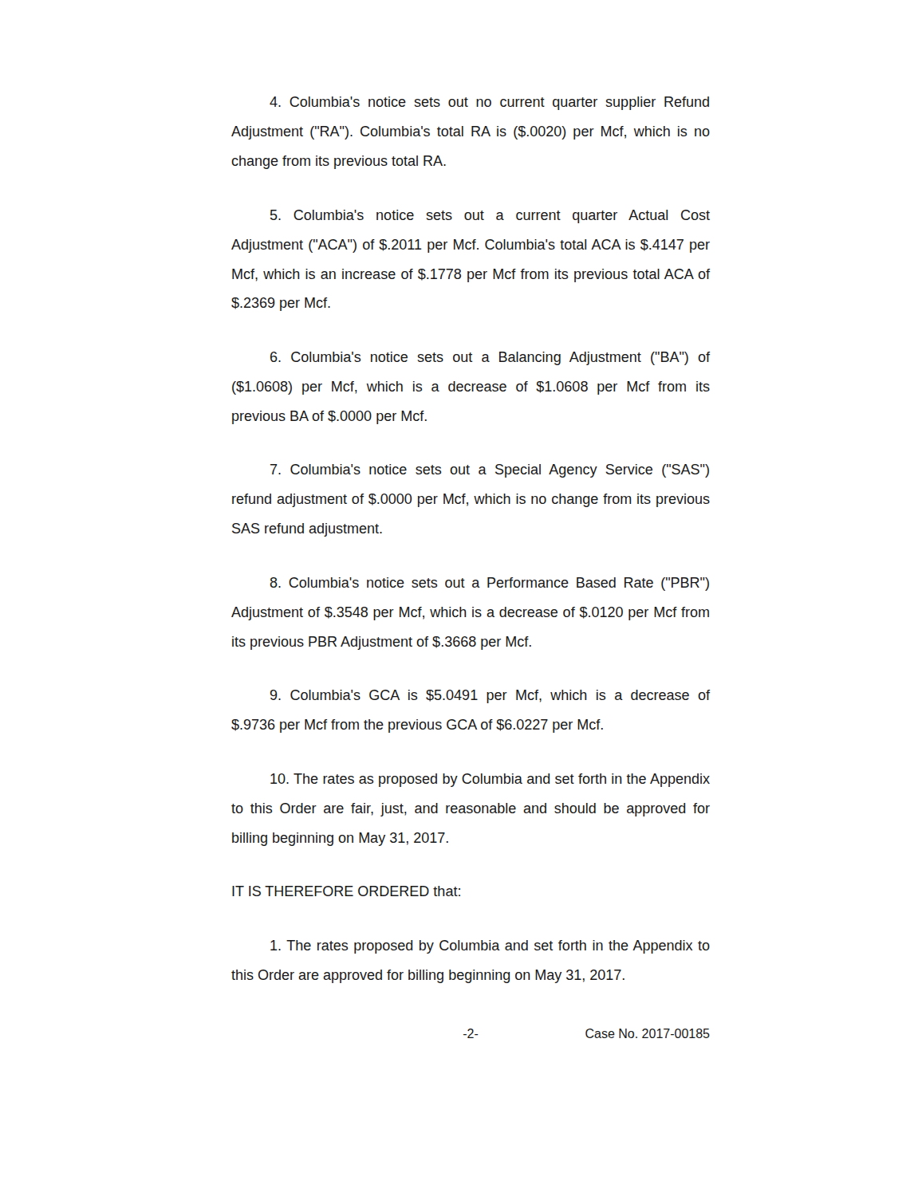4. Columbia's notice sets out no current quarter supplier Refund Adjustment ("RA"). Columbia's total RA is ($.0020) per Mcf, which is no change from its previous total RA.
5. Columbia's notice sets out a current quarter Actual Cost Adjustment ("ACA") of $.2011 per Mcf. Columbia's total ACA is $.4147 per Mcf, which is an increase of $.1778 per Mcf from its previous total ACA of $.2369 per Mcf.
6. Columbia's notice sets out a Balancing Adjustment ("BA") of ($1.0608) per Mcf, which is a decrease of $1.0608 per Mcf from its previous BA of $.0000 per Mcf.
7. Columbia's notice sets out a Special Agency Service ("SAS") refund adjustment of $.0000 per Mcf, which is no change from its previous SAS refund adjustment.
8. Columbia's notice sets out a Performance Based Rate ("PBR") Adjustment of $.3548 per Mcf, which is a decrease of $.0120 per Mcf from its previous PBR Adjustment of $.3668 per Mcf.
9. Columbia's GCA is $5.0491 per Mcf, which is a decrease of $.9736 per Mcf from the previous GCA of $6.0227 per Mcf.
10. The rates as proposed by Columbia and set forth in the Appendix to this Order are fair, just, and reasonable and should be approved for billing beginning on May 31, 2017.
IT IS THEREFORE ORDERED that:
1. The rates proposed by Columbia and set forth in the Appendix to this Order are approved for billing beginning on May 31, 2017.
-2-
Case No. 2017-00185